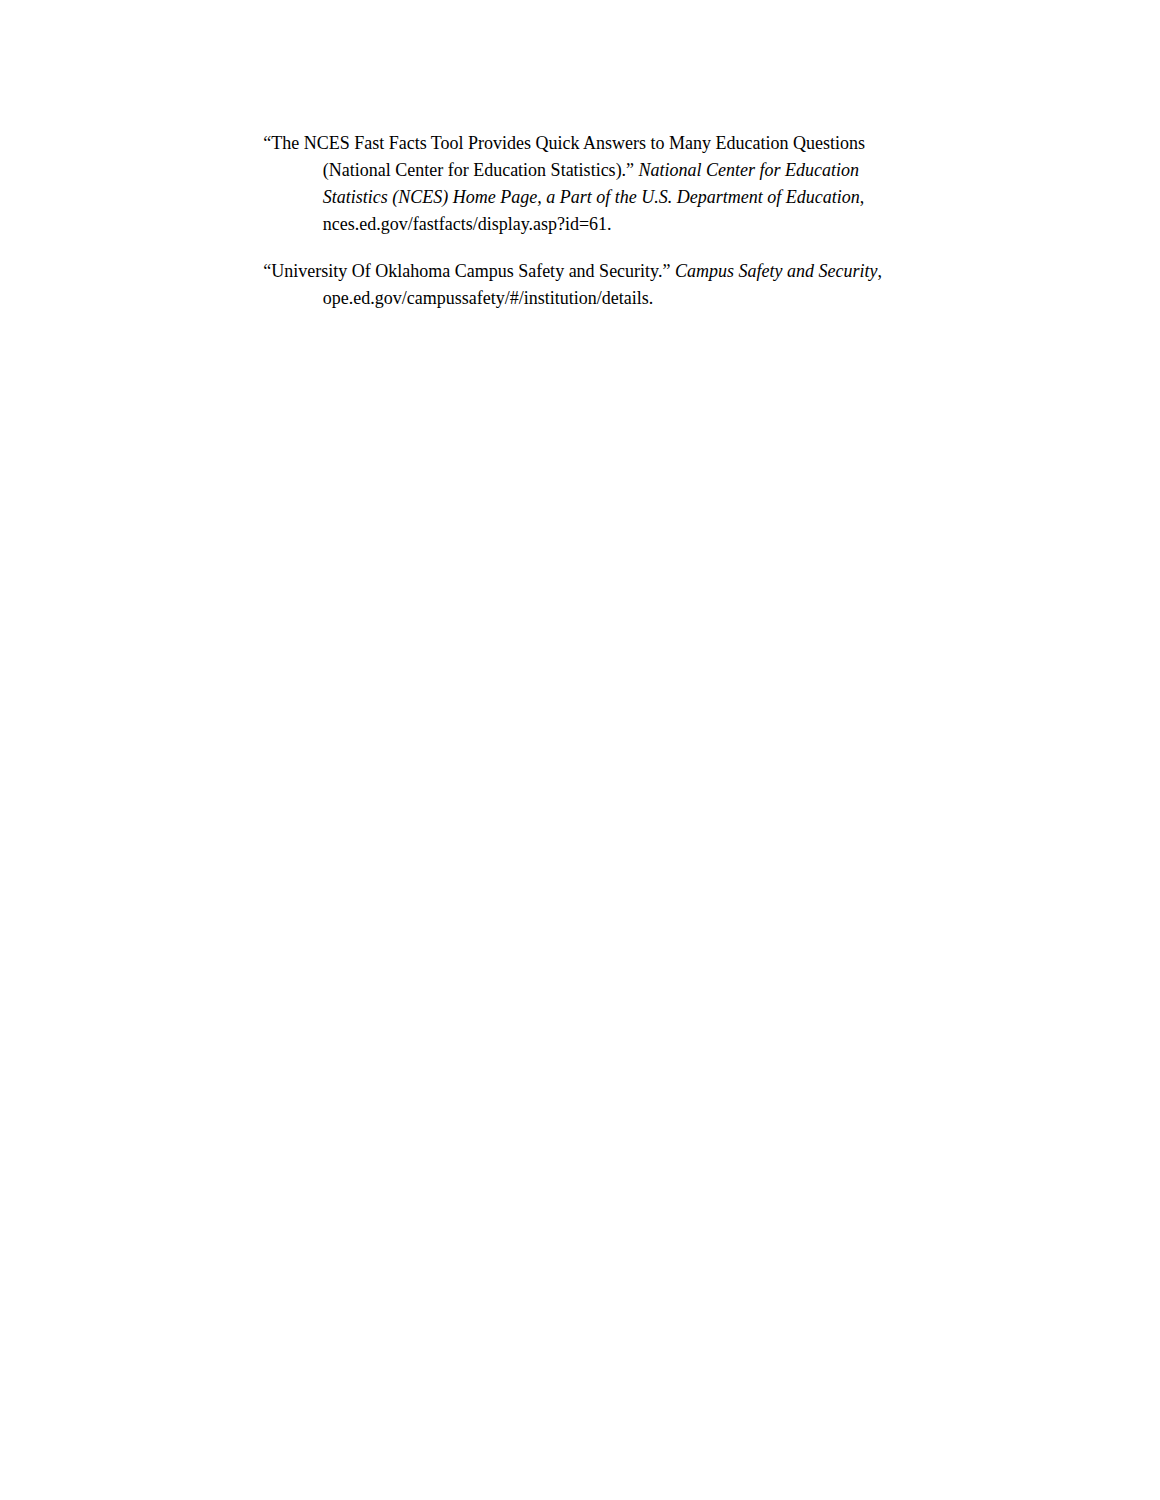“The NCES Fast Facts Tool Provides Quick Answers to Many Education Questions (National Center for Education Statistics).” National Center for Education Statistics (NCES) Home Page, a Part of the U.S. Department of Education, nces.ed.gov/fastfacts/display.asp?id=61.
“University Of Oklahoma Campus Safety and Security.” Campus Safety and Security, ope.ed.gov/campussafety/#/institution/details.